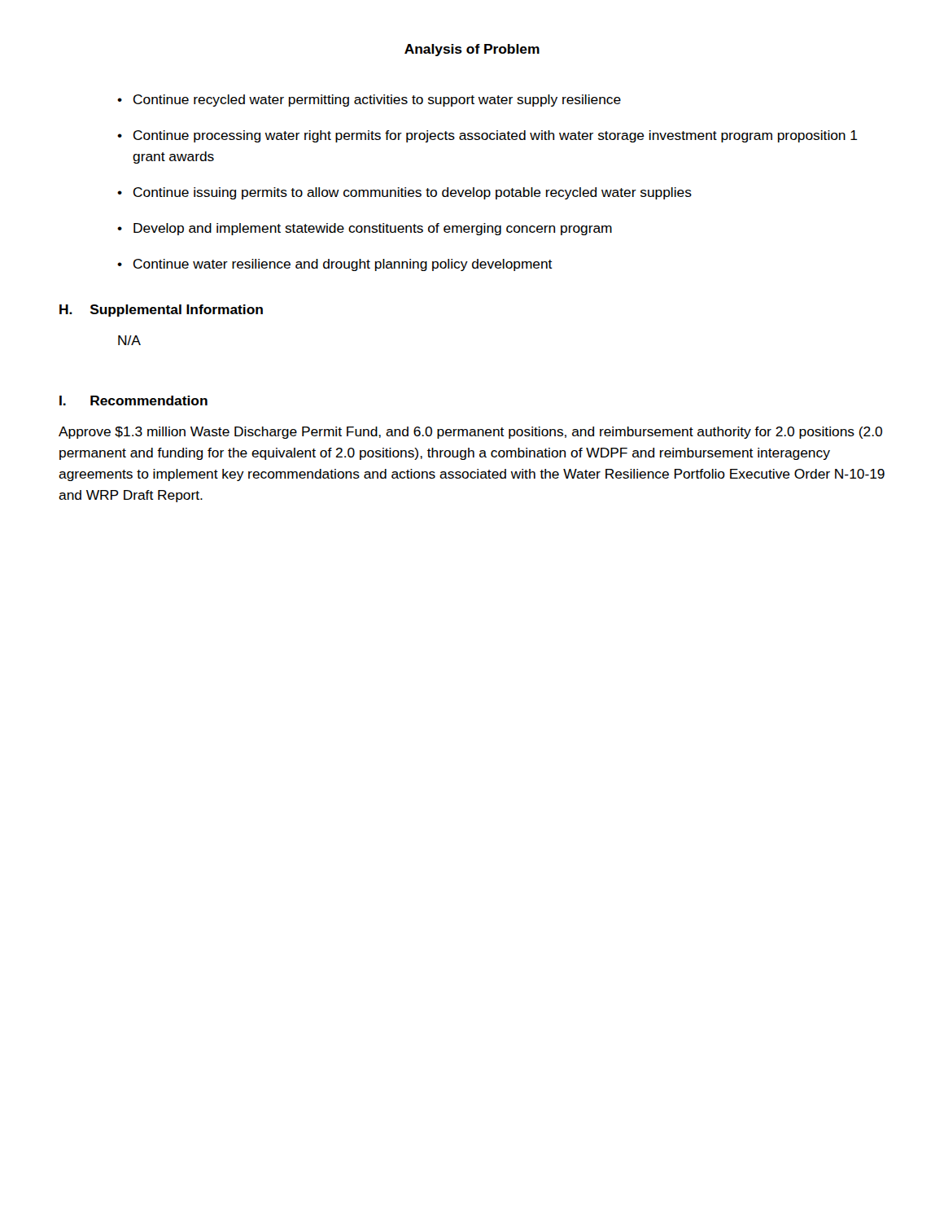Analysis of Problem
Continue recycled water permitting activities to support water supply resilience
Continue processing water right permits for projects associated with water storage investment program proposition 1 grant awards
Continue issuing permits to allow communities to develop potable recycled water supplies
Develop and implement statewide constituents of emerging concern program
Continue water resilience and drought planning policy development
H. Supplemental Information
N/A
I. Recommendation
Approve $1.3 million Waste Discharge Permit Fund, and 6.0 permanent positions, and reimbursement authority for 2.0 positions (2.0 permanent and funding for the equivalent of 2.0 positions), through a combination of WDPF and reimbursement interagency agreements to implement key recommendations and actions associated with the Water Resilience Portfolio Executive Order N-10-19 and WRP Draft Report.